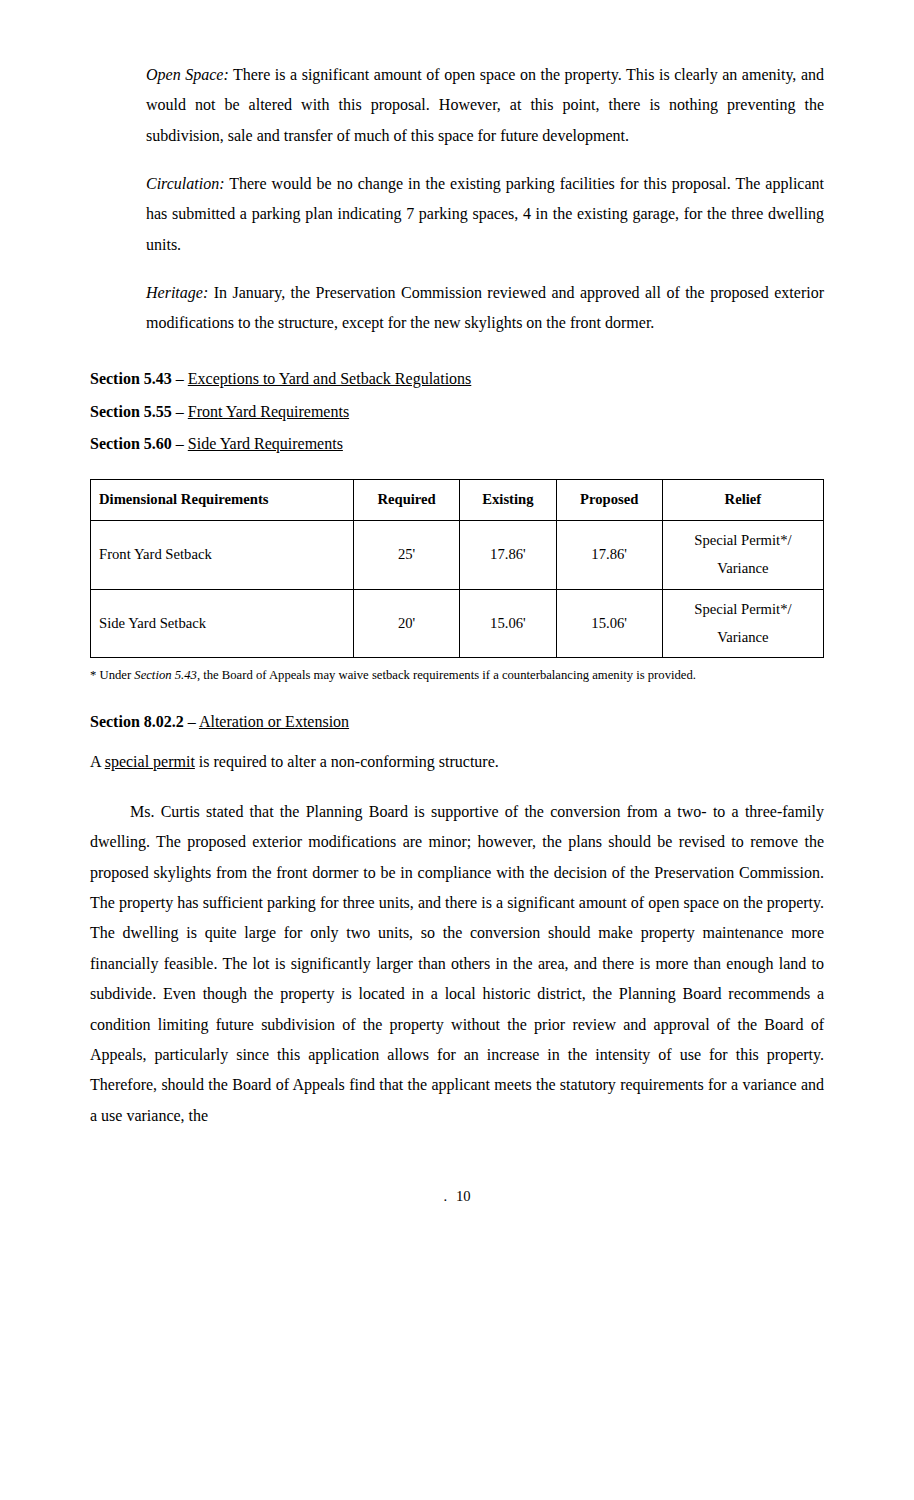Open Space: There is a significant amount of open space on the property. This is clearly an amenity, and would not be altered with this proposal. However, at this point, there is nothing preventing the subdivision, sale and transfer of much of this space for future development.
Circulation: There would be no change in the existing parking facilities for this proposal. The applicant has submitted a parking plan indicating 7 parking spaces, 4 in the existing garage, for the three dwelling units.
Heritage: In January, the Preservation Commission reviewed and approved all of the proposed exterior modifications to the structure, except for the new skylights on the front dormer.
Section 5.43 – Exceptions to Yard and Setback Regulations
Section 5.55 – Front Yard Requirements
Section 5.60 – Side Yard Requirements
| Dimensional Requirements | Required | Existing | Proposed | Relief |
| --- | --- | --- | --- | --- |
| Front Yard Setback | 25' | 17.86' | 17.86' | Special Permit*/ Variance |
| Side Yard Setback | 20' | 15.06' | 15.06' | Special Permit*/ Variance |
* Under Section 5.43, the Board of Appeals may waive setback requirements if a counterbalancing amenity is provided.
Section 8.02.2 – Alteration or Extension
A special permit is required to alter a non-conforming structure.
Ms. Curtis stated that the Planning Board is supportive of the conversion from a two- to a three-family dwelling. The proposed exterior modifications are minor; however, the plans should be revised to remove the proposed skylights from the front dormer to be in compliance with the decision of the Preservation Commission. The property has sufficient parking for three units, and there is a significant amount of open space on the property. The dwelling is quite large for only two units, so the conversion should make property maintenance more financially feasible. The lot is significantly larger than others in the area, and there is more than enough land to subdivide. Even though the property is located in a local historic district, the Planning Board recommends a condition limiting future subdivision of the property without the prior review and approval of the Board of Appeals, particularly since this application allows for an increase in the intensity of use for this property. Therefore, should the Board of Appeals find that the applicant meets the statutory requirements for a variance and a use variance, the
. 10